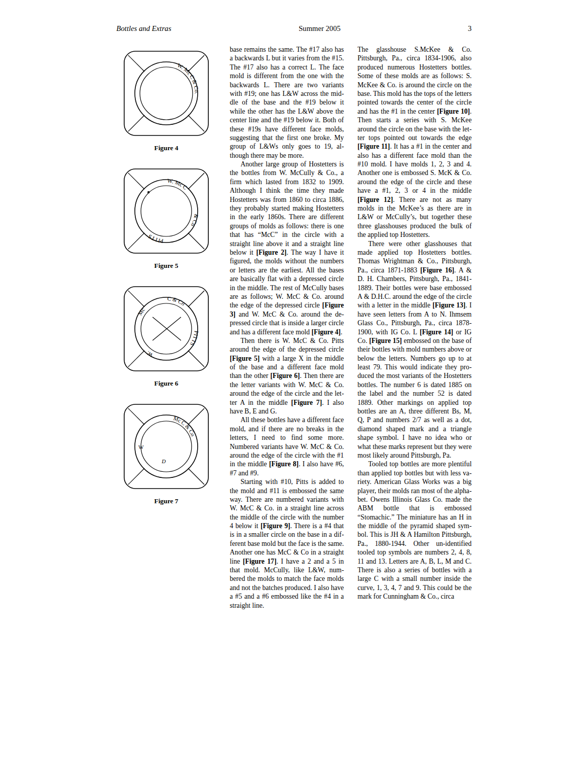Bottles and Extras Summer 2005 3
W. Mc C & Co.
Figure 4
W. Mc C & Co PITTS
Figure 5
C & Co PITTS W. Mc
Figure 6
Mc C & Co W D
Figure 7
base remains the same. The #17 also has a backwards L but it varies from the #15. The #17 also has a correct L. The face mold is different from the one with the backwards L. There are two variants with #19; one has L&W across the middle of the base and the #19 below it while the other has the L&W above the center line and the #19 below it. Both of these #19s have different face molds, suggesting that the first one broke. My group of L&Ws only goes to 19, although there may be more.
Another large group of Hostetters is the bottles from W. McCully & Co., a firm which lasted from 1832 to 1909. Although I think the time they made Hostetters was from 1860 to circa 1886, they probably started making Hostetters in the early 1860s. There are different groups of molds as follows: there is one that has “McC” in the circle with a straight line above it and a straight line below it [Figure 2]. The way I have it figured, the molds without the numbers or letters are the earliest. All the bases are basically flat with a depressed circle in the middle. The rest of McCully bases are as follows; W. McC & Co. around the edge of the depressed circle [Figure 3] and W. McC & Co. around the depressed circle that is inside a larger circle and has a different face mold [Figure 4].
Then there is W. McC & Co. Pitts around the edge of the depressed circle [Figure 5] with a large X in the middle of the base and a different face mold than the other [Figure 6]. Then there are the letter variants with W. McC & Co. around the edge of the circle and the letter A in the middle [Figure 7]. I also have B, E and G.
All these bottles have a different face mold, and if there are no breaks in the letters, I need to find some more. Numbered variants have W. McC & Co. around the edge of the circle with the #1 in the middle [Figure 8]. I also have #6, #7 and #9.
Starting with #10, Pitts is added to the mold and #11 is embossed the same way. There are numbered variants with W. McC & Co. in a straight line across the middle of the circle with the number 4 below it [Figure 9]. There is a #4 that is in a smaller circle on the base in a different base mold but the face is the same. Another one has McC & Co in a straight line [Figure 17]. I have a 2 and a 5 in that mold. McCully, like L&W, numbered the molds to match the face molds and not the batches produced. I also have a #5 and a #6 embossed like the #4 in a straight line.
The glasshouse S.McKee & Co. Pittsburgh, Pa., circa 1834-1906, also produced numerous Hostetters bottles. Some of these molds are as follows: S. McKee & Co. is around the circle on the base. This mold has the tops of the letters pointed towards the center of the circle and has the #1 in the center [Figure 10]. Then starts a series with S. McKee around the circle on the base with the letter tops pointed out towards the edge [Figure 11]. It has a #1 in the center and also has a different face mold than the #10 mold. I have molds 1, 2, 3 and 4. Another one is embossed S. McK & Co. around the edge of the circle and these have a #1, 2, 3 or 4 in the middle [Figure 12]. There are not as many molds in the McKee’s as there are in L&W or McCully’s, but together these three glasshouses produced the bulk of the applied top Hostetters.
There were other glasshouses that made applied top Hostetters bottles. Thomas Wrightman & Co., Pittsburgh, Pa., circa 1871-1883 [Figure 16]. A & D. H. Chambers, Pittsburgh, Pa., 1841-1889. Their bottles were base embossed A & D.H.C. around the edge of the circle with a letter in the middle [Figure 13]. I have seen letters from A to N. Ihmsem Glass Co., Pittsburgh, Pa., circa 1878-1900, with IG Co. L [Figure 14] or IG Co. [Figure 15] embossed on the base of their bottles with mold numbers above or below the letters. Numbers go up to at least 79. This would indicate they produced the most variants of the Hostetters bottles. The number 6 is dated 1885 on the label and the number 52 is dated 1889. Other markings on applied top bottles are an A, three different Bs, M, Q, P and numbers 2/7 as well as a dot, diamond shaped mark and a triangle shape symbol. I have no idea who or what these marks represent but they were most likely around Pittsburgh, Pa.
Tooled top bottles are more plentiful than applied top bottles but with less variety. American Glass Works was a big player, their molds ran most of the alphabet. Owens Illinois Glass Co. made the ABM bottle that is embossed “Stomachic.” The miniature has an H in the middle of the pyramid shaped symbol. This is JH & A Hamilton Pittsburgh, Pa., 1880-1944. Other un-identified tooled top symbols are numbers 2, 4, 8, 11 and 13. Letters are A, B, L, M and C. There is also a series of bottles with a large C with a small number inside the curve, 1, 3, 4, 7 and 9. This could be the mark for Cunningham & Co., circa